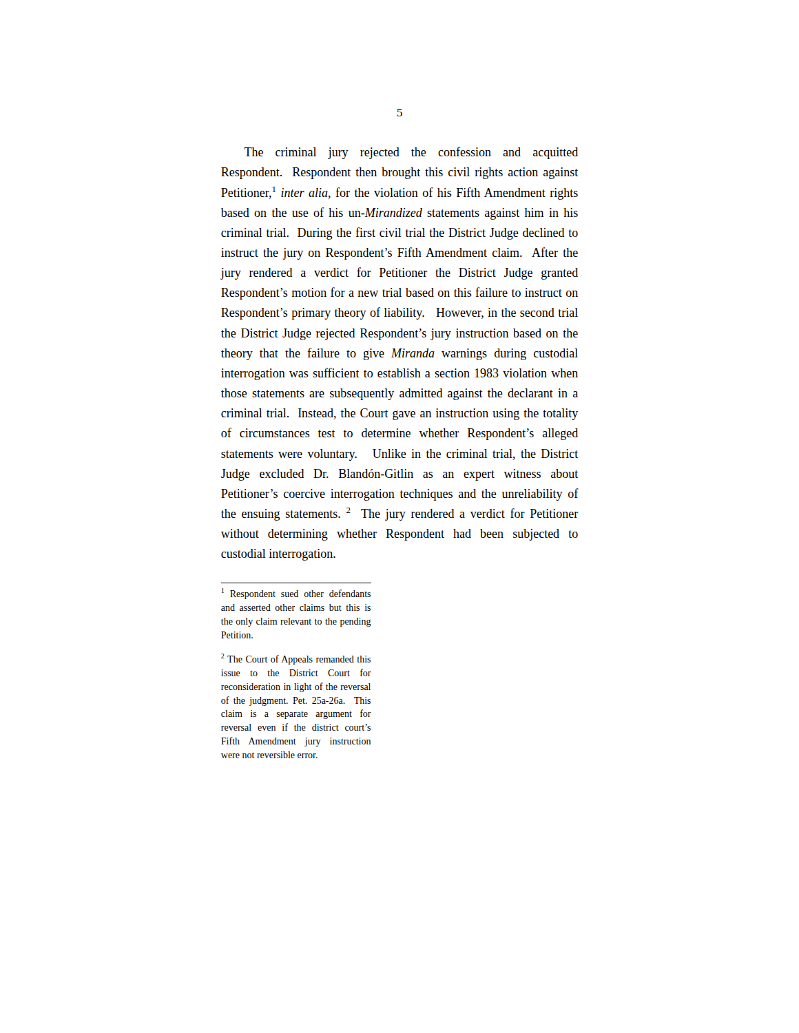5
The criminal jury rejected the confession and acquitted Respondent. Respondent then brought this civil rights action against Petitioner,1 inter alia, for the violation of his Fifth Amendment rights based on the use of his un-Mirandized statements against him in his criminal trial. During the first civil trial the District Judge declined to instruct the jury on Respondent’s Fifth Amendment claim. After the jury rendered a verdict for Petitioner the District Judge granted Respondent’s motion for a new trial based on this failure to instruct on Respondent’s primary theory of liability. However, in the second trial the District Judge rejected Respondent’s jury instruction based on the theory that the failure to give Miranda warnings during custodial interrogation was sufficient to establish a section 1983 violation when those statements are subsequently admitted against the declarant in a criminal trial. Instead, the Court gave an instruction using the totality of circumstances test to determine whether Respondent’s alleged statements were voluntary. Unlike in the criminal trial, the District Judge excluded Dr. Blandón-Gitlin as an expert witness about Petitioner’s coercive interrogation techniques and the unreliability of the ensuing statements. 2 The jury rendered a verdict for Petitioner without determining whether Respondent had been subjected to custodial interrogation.
1 Respondent sued other defendants and asserted other claims but this is the only claim relevant to the pending Petition.
2 The Court of Appeals remanded this issue to the District Court for reconsideration in light of the reversal of the judgment. Pet. 25a-26a. This claim is a separate argument for reversal even if the district court’s Fifth Amendment jury instruction were not reversible error.